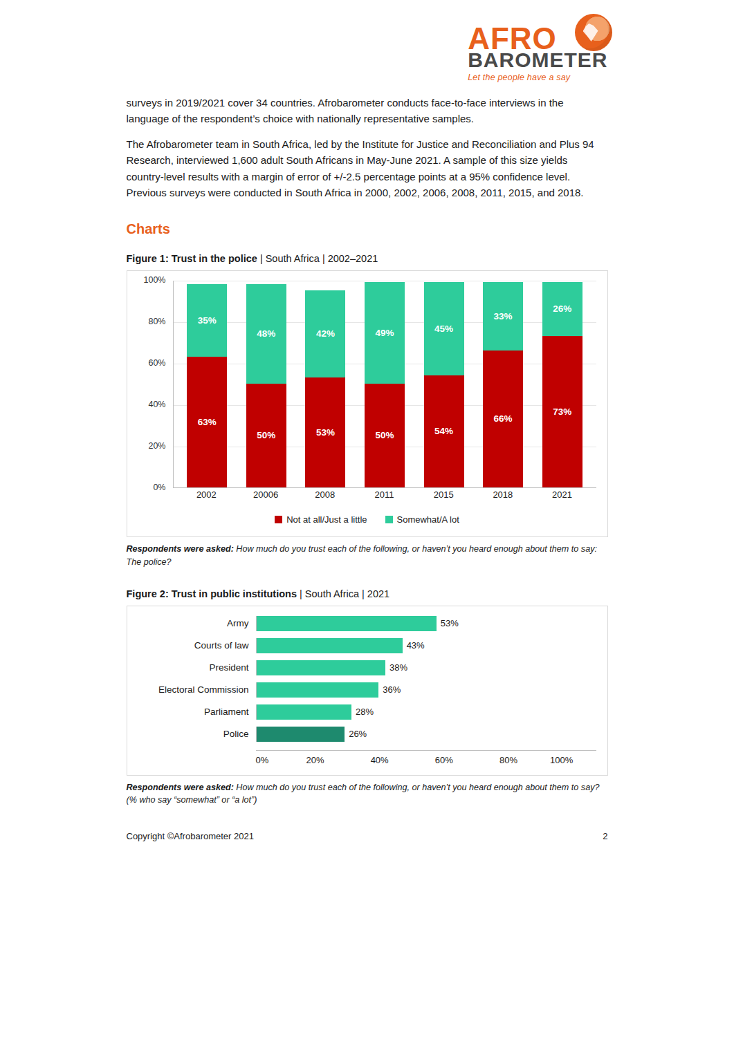AFRO
BAROMETER
Let the people have a say
surveys in 2019/2021 cover 34 countries. Afrobarometer conducts face-to-face interviews in the language of the respondent’s choice with nationally representative samples.
The Afrobarometer team in South Africa, led by the Institute for Justice and Reconciliation and Plus 94 Research, interviewed 1,600 adult South Africans in May-June 2021. A sample of this size yields country-level results with a margin of error of +/-2.5 percentage points at a 95% confidence level. Previous surveys were conducted in South Africa in 2000, 2002, 2006, 2008, 2011, 2015, and 2018.
Charts
Figure 1: Trust in the police | South Africa | 2002–2021
100% 80% 60% 40% 20% 0%
35%
63%
48%
50%
42%
53%
49%
50%
45%
54%
33%
66%
26%
73%
2002 20006 2008 2011 2015 2018 2021
Not at all/Just a little
Somewhat/A lot
Respondents were asked: How much do you trust each of the following, or haven’t you heard enough about them to say: The police?
Figure 2: Trust in public institutions | South Africa | 2021
Army
53%
Courts of law
43%
President
38%
Electoral Commission
36%
Parliament
28%
Police
26%
0% 20% 40% 60% 80% 100%
Respondents were asked: How much do you trust each of the following, or haven’t you heard enough about them to say? (% who say “somewhat” or “a lot”)
Copyright ©Afrobarometer 2021
2